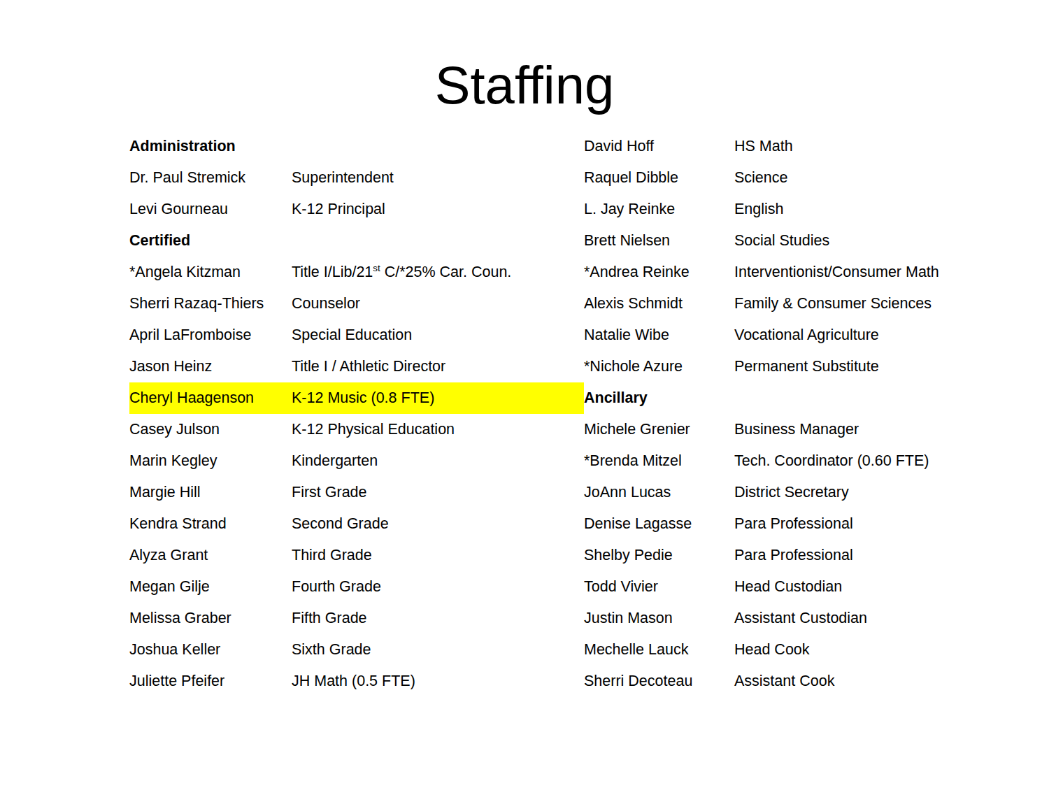Staffing
Administration
Dr. Paul Stremick Superintendent
Levi Gourneau K-12 Principal
Certified
*Angela Kitzman Title I/Lib/21st C/*25% Car. Coun.
Sherri Razaq-Thiers Counselor
April LaFromboise Special Education
Jason Heinz Title I / Athletic Director
Cheryl Haagenson K-12 Music (0.8 FTE)
Casey Julson K-12 Physical Education
Marin Kegley Kindergarten
Margie Hill First Grade
Kendra Strand Second Grade
Alyza Grant Third Grade
Megan Gilje Fourth Grade
Melissa Graber Fifth Grade
Joshua Keller Sixth Grade
Juliette Pfeifer JH Math (0.5 FTE)
David Hoff HS Math
Raquel Dibble Science
L. Jay Reinke English
Brett Nielsen Social Studies
*Andrea Reinke Interventionist/Consumer Math
Alexis Schmidt Family & Consumer Sciences
Natalie Wibe Vocational Agriculture
*Nichole Azure Permanent Substitute
Ancillary
Michele Grenier Business Manager
*Brenda Mitzel Tech. Coordinator (0.60 FTE)
JoAnn Lucas District Secretary
Denise Lagasse Para Professional
Shelby Pedie Para Professional
Todd Vivier Head Custodian
Justin Mason Assistant Custodian
Mechelle Lauck Head Cook
Sherri Decoteau Assistant Cook